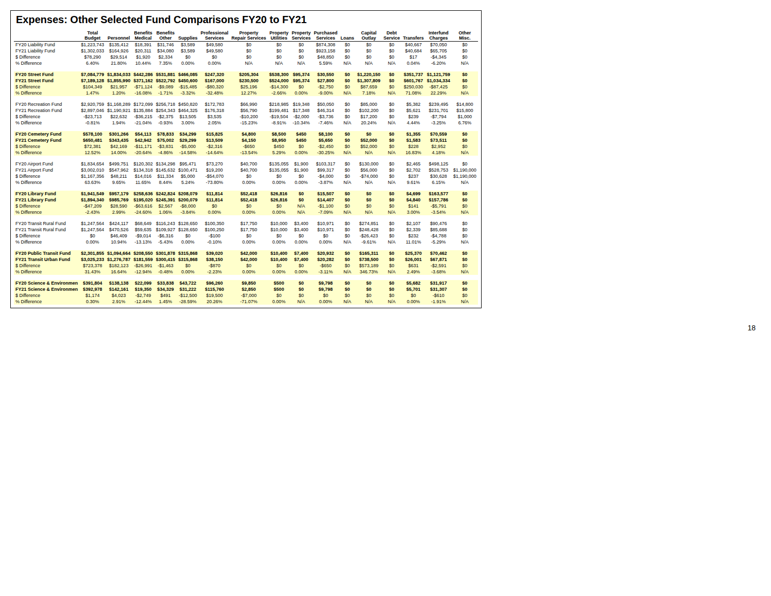Expenses: Other Selected Fund Comparisons FY20 to FY21
| | Total Budget | Personnel | Benefits Medical | Benefits Other | Supplies | Professional Services | Property Repair Services | Property Utilities | Property Services | Purchased Services | Loans | Capital Outlay | Debt Service | Transfers | Interfund Charges | Other Misc. |
| --- | --- | --- | --- | --- | --- | --- | --- | --- | --- | --- | --- | --- | --- | --- | --- | --- |
| FY20 Liability Fund | $1,223,743 | $135,412 | $18,391 | $31,746 | $3,589 | $49,580 | $0 | $0 | $0 | $874,308 | $0 | $0 | $0 | $40,667 | $70,050 | $0 |
| FY21 Liability Fund | $1,302,033 | $164,926 | $20,311 | $34,080 | $3,589 | $49,580 | $0 | $0 | $0 | $923,158 | $0 | $0 | $0 | $40,684 | $65,705 | $0 |
| $ Difference | $78,290 | $29,514 | $1,920 | $2,334 | $0 | $0 | $0 | $0 | $0 | $48,850 | $0 | $0 | $0 | $17 | -$4,345 | $0 |
| % Difference | 6.40% | 21.80% | 10.44% | 7.35% | 0.00% | 0.00% | N/A | N/A | N/A | 5.59% | N/A | N/A | N/A | 0.04% | -6.20% | N/A |
| FY20 Street Fund | $7,084,779 | $1,834,033 | $442,286 | $531,881 | $466,085 | $247,320 | $205,304 | $538,300 | $95,374 | $30,550 | $0 | $1,220,150 | $0 | $351,737 | $1,121,759 | $0 |
| FY21 Street Fund | $7,189,128 | $1,855,990 | $371,162 | $522,792 | $450,600 | $167,000 | $230,500 | $524,000 | $95,374 | $27,800 | $0 | $1,307,809 | $0 | $601,767 | $1,034,334 | $0 |
| $ Difference | $104,349 | $21,957 | -$71,124 | -$9,089 | -$15,485 | -$80,320 | $25,196 | -$14,300 | $0 | -$2,750 | $0 | $87,659 | $0 | $250,030 | -$87,425 | $0 |
| % Difference | 1.47% | 1.20% | -16.08% | -1.71% | -3.32% | -32.48% | 12.27% | -2.66% | 0.00% | -9.00% | N/A | 7.18% | N/A | 71.08% | 22.29% | N/A |
| FY20 Recreation Fund | $2,920,759 | $1,168,289 | $172,099 | $256,718 | $450,820 | $172,783 | $66,990 | $218,985 | $19,348 | $50,050 | $0 | $85,000 | $0 | $5,382 | $239,495 | $14,800 |
| FY21 Recreation Fund | $2,897,046 | $1,190,921 | $135,884 | $254,343 | $464,325 | $176,318 | $56,790 | $199,481 | $17,348 | $46,314 | $0 | $102,200 | $0 | $5,621 | $231,701 | $15,800 |
| $ Difference | -$23,713 | $22,632 | -$36,215 | -$2,375 | $13,505 | $3,535 | -$10,200 | -$19,504 | -$2,000 | -$3,736 | $0 | $17,200 | $0 | $239 | -$7,794 | $1,000 |
| % Difference | -0.81% | 1.94% | -21.04% | -0.93% | 3.00% | 2.05% | -15.23% | -8.91% | -10.34% | -7.46% | N/A | 20.24% | N/A | 4.44% | -3.25% | 6.76% |
| FY20 Cemetery Fund | $578,100 | $301,266 | $54,113 | $78,833 | $34,299 | $15,825 | $4,800 | $8,500 | $450 | $8,100 | $0 | $0 | $0 | $1,355 | $70,559 | $0 |
| FY21 Cemetery Fund | $650,481 | $343,435 | $42,942 | $75,002 | $29,299 | $13,509 | $4,150 | $8,950 | $450 | $5,650 | $0 | $52,000 | $0 | $1,583 | $73,511 | $0 |
| $ Difference | $72,381 | $42,169 | -$11,171 | -$3,831 | -$5,000 | -$2,316 | -$650 | $450 | $0 | -$2,450 | $0 | $52,000 | $0 | $228 | $2,952 | $0 |
| % Difference | 12.52% | 14.00% | -20.64% | -4.86% | -14.58% | -14.64% | -13.54% | 5.29% | 0.00% | -30.25% | N/A | N/A | N/A | 16.83% | 4.18% | N/A |
| FY20 Airport Fund | $1,834,654 | $499,751 | $120,302 | $134,298 | $95,471 | $73,270 | $40,700 | $135,055 | $1,900 | $103,317 | $0 | $130,000 | $0 | $2,465 | $498,125 | $0 |
| FY21 Airport Fund | $3,002,010 | $547,962 | $134,318 | $145,632 | $100,471 | $19,200 | $40,700 | $135,055 | $1,900 | $99,317 | $0 | $56,000 | $0 | $2,702 | $528,753 | $1,190,000 |
| $ Difference | $1,167,356 | $48,211 | $14,016 | $11,334 | $5,000 | -$54,070 | $0 | $0 | $0 | -$4,000 | $0 | -$74,000 | $0 | $237 | $30,628 | $1,190,000 |
| % Difference | 63.63% | 9.65% | 11.65% | 8.44% | 5.24% | -73.80% | 0.00% | 0.00% | 0.00% | -3.87% | N/A | N/A | N/A | 9.61% | 6.15% | N/A |
| FY20 Library Fund | $1,941,549 | $957,179 | $258,636 | $242,824 | $208,079 | $11,814 | $52,418 | $26,816 | $0 | $15,507 | $0 | $0 | $0 | $4,699 | $163,577 | $0 |
| FY21 Library Fund | $1,894,340 | $985,769 | $195,020 | $245,391 | $200,079 | $11,814 | $52,418 | $26,816 | $0 | $14,407 | $0 | $0 | $0 | $4,840 | $157,786 | $0 |
| $ Difference | -$47,209 | $28,590 | -$63,616 | $2,567 | -$8,000 | $0 | $0 | $0 | N/A | -$1,100 | $0 | $0 | $0 | $141 | -$5,791 | $0 |
| % Difference | -2.43% | 2.99% | -24.60% | 1.06% | -3.84% | 0.00% | 0.00% | 0.00% | N/A | -7.09% | N/A | N/A | N/A | 3.00% | -3.54% | N/A |
| FY20 Transit Rural Fund | $1,247,564 | $424,117 | $68,649 | $116,243 | $128,650 | $100,350 | $17,750 | $10,000 | $3,400 | $10,971 | $0 | $274,851 | $0 | $2,107 | $90,476 | $0 |
| FY21 Transit Rural Fund | $1,247,564 | $470,526 | $59,635 | $109,927 | $128,650 | $100,250 | $17,750 | $10,000 | $3,400 | $10,971 | $0 | $248,428 | $0 | $2,339 | $85,688 | $0 |
| $ Difference | $0 | $46,409 | -$9,014 | -$6,316 | $0 | -$100 | $0 | $0 | $0 | $0 | $0 | -$26,423 | $0 | $232 | -$4,788 | $0 |
| % Difference | 0.00% | 10.94% | -13.13% | -5.43% | 0.00% | -0.10% | 0.00% | 0.00% | 0.00% | 0.00% | N/A | -9.61% | N/A | 11.01% | -5.29% | N/A |
| FY20 Public Transit Fund | $2,301,855 | $1,094,664 | $208,550 | $301,878 | $315,868 | $39,020 | $42,000 | $10,400 | $7,400 | $20,932 | $0 | $165,311 | $0 | $25,370 | $70,462 | $0 |
| FY21 Transit Urban Fund | $3,025,233 | $1,276,787 | $181,559 | $300,415 | $315,868 | $38,150 | $42,000 | $10,400 | $7,400 | $20,282 | $0 | $738,500 | $0 | $26,001 | $67,871 | $0 |
| $ Difference | $723,378 | $182,123 | -$26,991 | -$1,463 | $0 | -$870 | $0 | $0 | $0 | -$650 | $0 | $573,189 | $0 | $631 | -$2,591 | $0 |
| % Difference | 31.43% | 16.64% | -12.94% | -0.48% | 0.00% | -2.23% | 0.00% | 0.00% | 0.00% | -3.11% | N/A | 346.73% | N/A | 2.49% | -3.68% | N/A |
| FY20 Science & Environmen | $391,804 | $138,138 | $22,099 | $33,838 | $43,722 | $96,260 | $9,850 | $500 | $0 | $9,798 | $0 | $0 | $0 | $5,682 | $31,917 | $0 |
| FY21 Science & Environmen | $392,978 | $142,161 | $19,350 | $34,329 | $31,222 | $115,760 | $2,850 | $500 | $0 | $9,798 | $0 | $0 | $0 | $5,701 | $31,307 | $0 |
| $ Difference | $1,174 | $4,023 | -$2,749 | $491 | -$12,500 | $19,500 | -$7,000 | $0 | $0 | $0 | $0 | $0 | $0 | $0 | -$610 | $0 |
| % Difference | 0.30% | 2.91% | -12.44% | 1.45% | -28.59% | 20.26% | -71.07% | 0.00% | N/A | 0.00% | N/A | N/A | N/A | 0.00% | -1.91% | N/A |
18